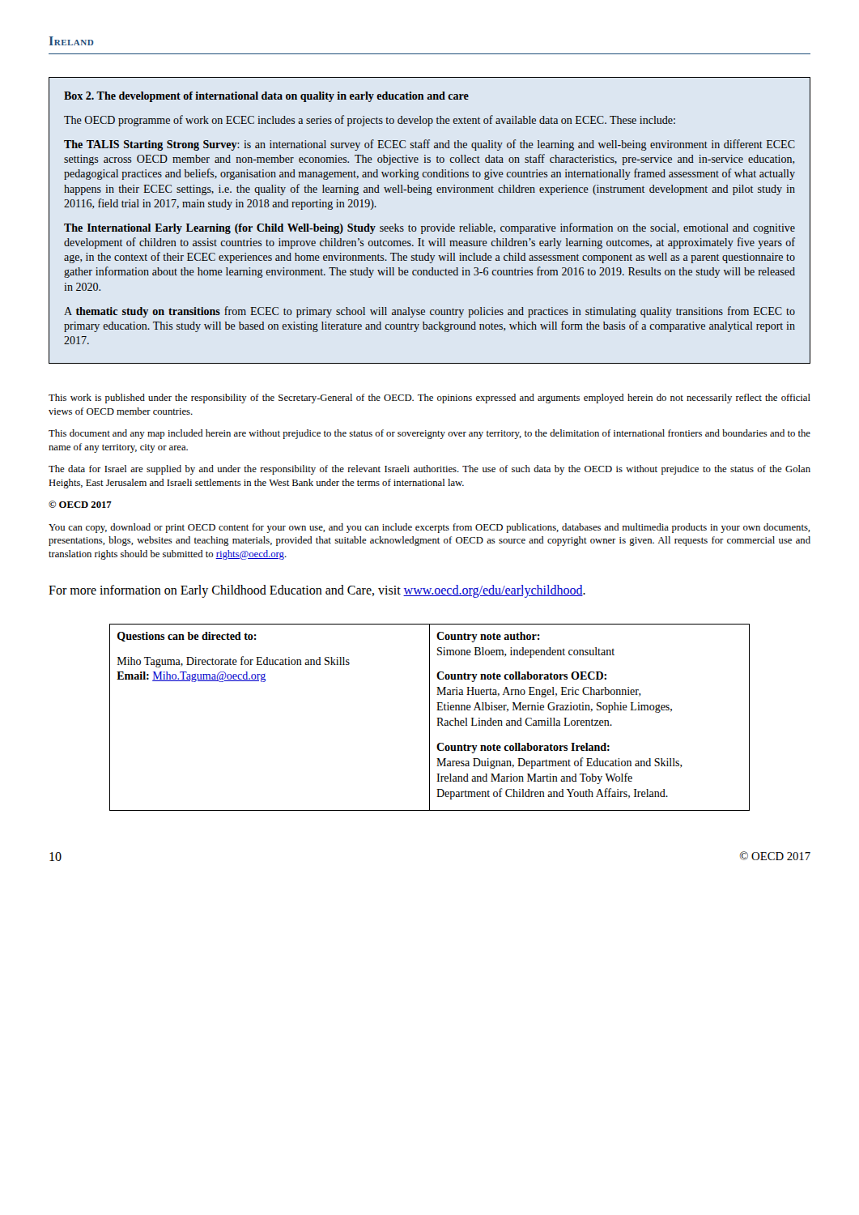Ireland
Box 2. The development of international data on quality in early education and care
The OECD programme of work on ECEC includes a series of projects to develop the extent of available data on ECEC. These include:
The TALIS Starting Strong Survey: is an international survey of ECEC staff and the quality of the learning and well-being environment in different ECEC settings across OECD member and non-member economies. The objective is to collect data on staff characteristics, pre-service and in-service education, pedagogical practices and beliefs, organisation and management, and working conditions to give countries an internationally framed assessment of what actually happens in their ECEC settings, i.e. the quality of the learning and well-being environment children experience (instrument development and pilot study in 20116, field trial in 2017, main study in 2018 and reporting in 2019).
The International Early Learning (for Child Well-being) Study seeks to provide reliable, comparative information on the social, emotional and cognitive development of children to assist countries to improve children’s outcomes. It will measure children’s early learning outcomes, at approximately five years of age, in the context of their ECEC experiences and home environments. The study will include a child assessment component as well as a parent questionnaire to gather information about the home learning environment. The study will be conducted in 3-6 countries from 2016 to 2019. Results on the study will be released in 2020.
A thematic study on transitions from ECEC to primary school will analyse country policies and practices in stimulating quality transitions from ECEC to primary education. This study will be based on existing literature and country background notes, which will form the basis of a comparative analytical report in 2017.
This work is published under the responsibility of the Secretary-General of the OECD. The opinions expressed and arguments employed herein do not necessarily reflect the official views of OECD member countries.
This document and any map included herein are without prejudice to the status of or sovereignty over any territory, to the delimitation of international frontiers and boundaries and to the name of any territory, city or area.
The data for Israel are supplied by and under the responsibility of the relevant Israeli authorities. The use of such data by the OECD is without prejudice to the status of the Golan Heights, East Jerusalem and Israeli settlements in the West Bank under the terms of international law.
© OECD 2017
You can copy, download or print OECD content for your own use, and you can include excerpts from OECD publications, databases and multimedia products in your own documents, presentations, blogs, websites and teaching materials, provided that suitable acknowledgment of OECD as source and copyright owner is given. All requests for commercial use and translation rights should be submitted to rights@oecd.org.
For more information on Early Childhood Education and Care, visit www.oecd.org/edu/earlychildhood.
| Questions can be directed to: Miho Taguma, Directorate for Education and Skills Email: Miho.Taguma@oecd.org | Country note author: Simone Bloem, independent consultant Country note collaborators OECD: Maria Huerta, Arno Engel, Eric Charbonnier, Etienne Albiser, Mernie Graziotin, Sophie Limoges, Rachel Linden and Camilla Lorentzen. Country note collaborators Ireland: Maresa Duignan, Department of Education and Skills, Ireland and Marion Martin and Toby Wolfe Department of Children and Youth Affairs, Ireland. |
10
© OECD 2017